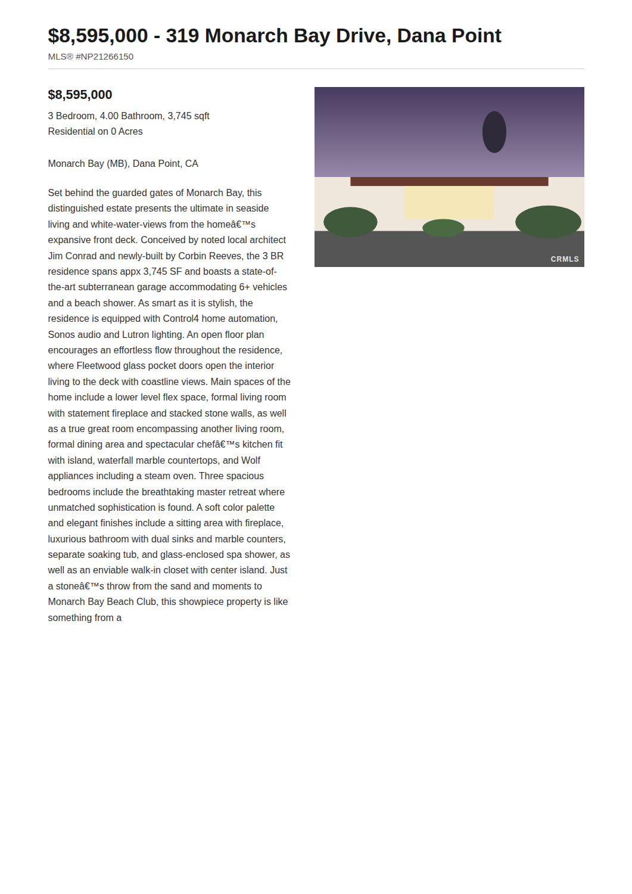$8,595,000 - 319 Monarch Bay Drive, Dana Point
MLS® #NP21266150
$8,595,000
3 Bedroom, 4.00 Bathroom, 3,745 sqft
Residential on 0 Acres
Monarch Bay (MB), Dana Point, CA
Set behind the guarded gates of Monarch Bay, this distinguished estate presents the ultimate in seaside living and white-water-views from the homeâ€™s expansive front deck. Conceived by noted local architect Jim Conrad and newly-built by Corbin Reeves, the 3 BR residence spans appx 3,745 SF and boasts a state-of-the-art subterranean garage accommodating 6+ vehicles and a beach shower. As smart as it is stylish, the residence is equipped with Control4 home automation, Sonos audio and Lutron lighting. An open floor plan encourages an effortless flow throughout the residence, where Fleetwood glass pocket doors open the interior living to the deck with coastline views. Main spaces of the home include a lower level flex space, formal living room with statement fireplace and stacked stone walls, as well as a true great room encompassing another living room, formal dining area and spectacular chefâ€™s kitchen fit with island, waterfall marble countertops, and Wolf appliances including a steam oven. Three spacious bedrooms include the breathtaking master retreat where unmatched sophistication is found. A soft color palette and elegant finishes include a sitting area with fireplace, luxurious bathroom with dual sinks and marble counters, separate soaking tub, and glass-enclosed spa shower, as well as an enviable walk-in closet with center island. Just a stoneâ€™s throw from the sand and moments to Monarch Bay Beach Club, this showpiece property is like something from a
CRMLS